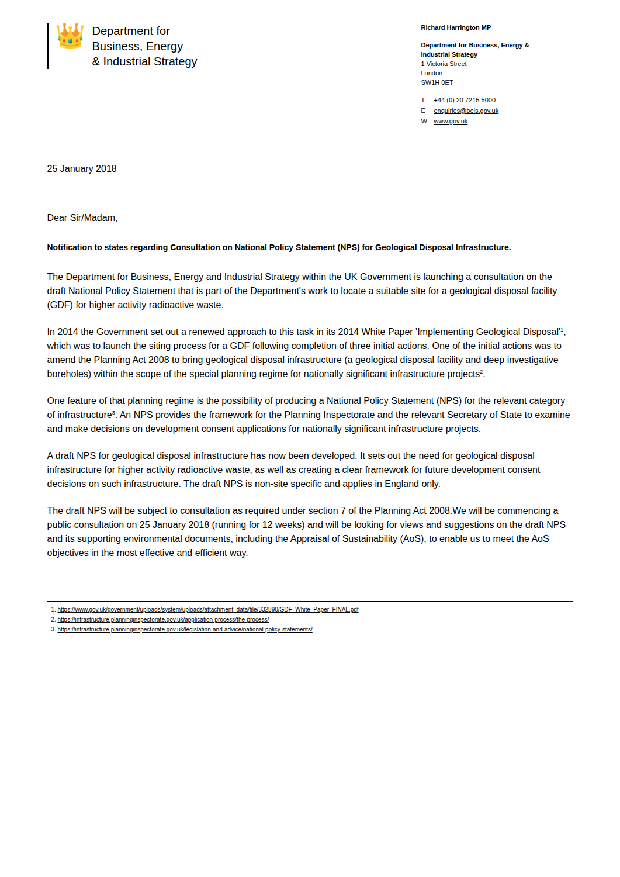👑
Department for
Business, Energy
& Industrial Strategy
Richard Harrington MP
Department for Business, Energy &
Industrial Strategy
1 Victoria Street
London
SW1H 0ET
| T | +44 (0) 20 7215 5000 |
| E | enquiries@beis.gov.uk |
| W | www.gov.uk |
25 January 2018
Dear Sir/Madam,
Notification to states regarding Consultation on National Policy Statement (NPS) for Geological Disposal Infrastructure.
The Department for Business, Energy and Industrial Strategy within the UK Government is launching a consultation on the draft National Policy Statement that is part of the Department's work to locate a suitable site for a geological disposal facility (GDF) for higher activity radioactive waste.
In 2014 the Government set out a renewed approach to this task in its 2014 White Paper 'Implementing Geological Disposal'1, which was to launch the siting process for a GDF following completion of three initial actions. One of the initial actions was to amend the Planning Act 2008 to bring geological disposal infrastructure (a geological disposal facility and deep investigative boreholes) within the scope of the special planning regime for nationally significant infrastructure projects2.
One feature of that planning regime is the possibility of producing a National Policy Statement (NPS) for the relevant category of infrastructure3. An NPS provides the framework for the Planning Inspectorate and the relevant Secretary of State to examine and make decisions on development consent applications for nationally significant infrastructure projects.
A draft NPS for geological disposal infrastructure has now been developed. It sets out the need for geological disposal infrastructure for higher activity radioactive waste, as well as creating a clear framework for future development consent decisions on such infrastructure. The draft NPS is non-site specific and applies in England only.
The draft NPS will be subject to consultation as required under section 7 of the Planning Act 2008.We will be commencing a public consultation on 25 January 2018 (running for 12 weeks) and will be looking for views and suggestions on the draft NPS and its supporting environmental documents, including the Appraisal of Sustainability (AoS), to enable us to meet the AoS objectives in the most effective and efficient way.
https://www.gov.uk/government/uploads/system/uploads/attachment_data/file/332890/GDF_White_Paper_FINAL.pdf
https://infrastructure.planninginspectorate.gov.uk/application-process/the-process/
https://infrastructure.planninginspectorate.gov.uk/legislation-and-advice/national-policy-statements/